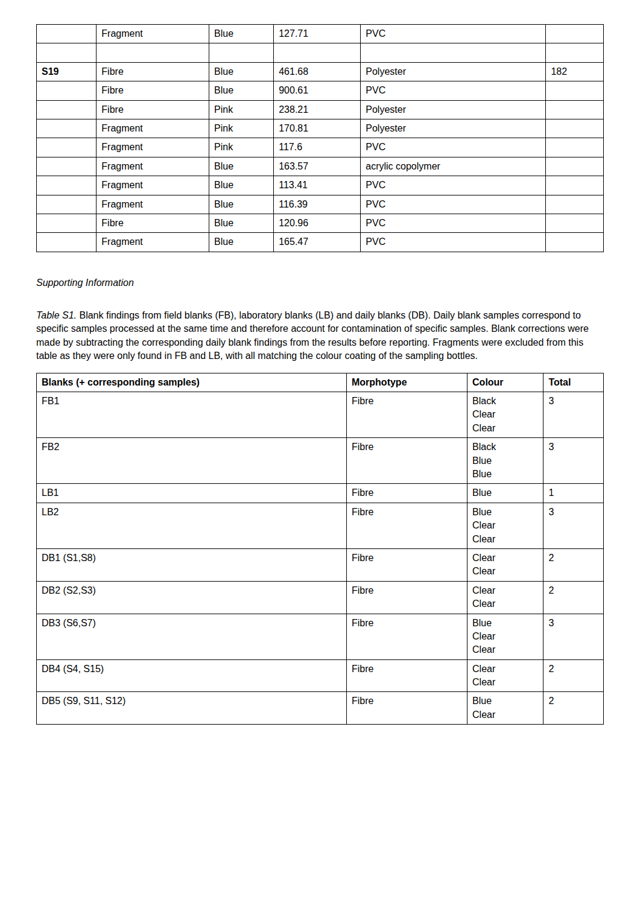| | Fragment | Blue | 127.71 | PVC | |
| S19 | Fibre | Blue | 461.68 | Polyester | 182 |
| | Fibre | Blue | 900.61 | PVC | |
| | Fibre | Pink | 238.21 | Polyester | |
| | Fragment | Pink | 170.81 | Polyester | |
| | Fragment | Pink | 117.6 | PVC | |
| | Fragment | Blue | 163.57 | acrylic copolymer | |
| | Fragment | Blue | 113.41 | PVC | |
| | Fragment | Blue | 116.39 | PVC | |
| | Fibre | Blue | 120.96 | PVC | |
| | Fragment | Blue | 165.47 | PVC | |
Supporting Information
Table S1. Blank findings from field blanks (FB), laboratory blanks (LB) and daily blanks (DB). Daily blank samples correspond to specific samples processed at the same time and therefore account for contamination of specific samples. Blank corrections were made by subtracting the corresponding daily blank findings from the results before reporting. Fragments were excluded from this table as they were only found in FB and LB, with all matching the colour coating of the sampling bottles.
| Blanks (+ corresponding samples) | Morphotype | Colour | Total |
| --- | --- | --- | --- |
| FB1 | Fibre | Black Clear Clear | 3 |
| FB2 | Fibre | Black Blue Blue | 3 |
| LB1 | Fibre | Blue | 1 |
| LB2 | Fibre | Blue Clear Clear | 3 |
| DB1 (S1,S8) | Fibre | Clear Clear | 2 |
| DB2 (S2,S3) | Fibre | Clear Clear | 2 |
| DB3 (S6,S7) | Fibre | Blue Clear Clear | 3 |
| DB4 (S4, S15) | Fibre | Clear Clear | 2 |
| DB5 (S9, S11, S12) | Fibre | Blue Clear | 2 |